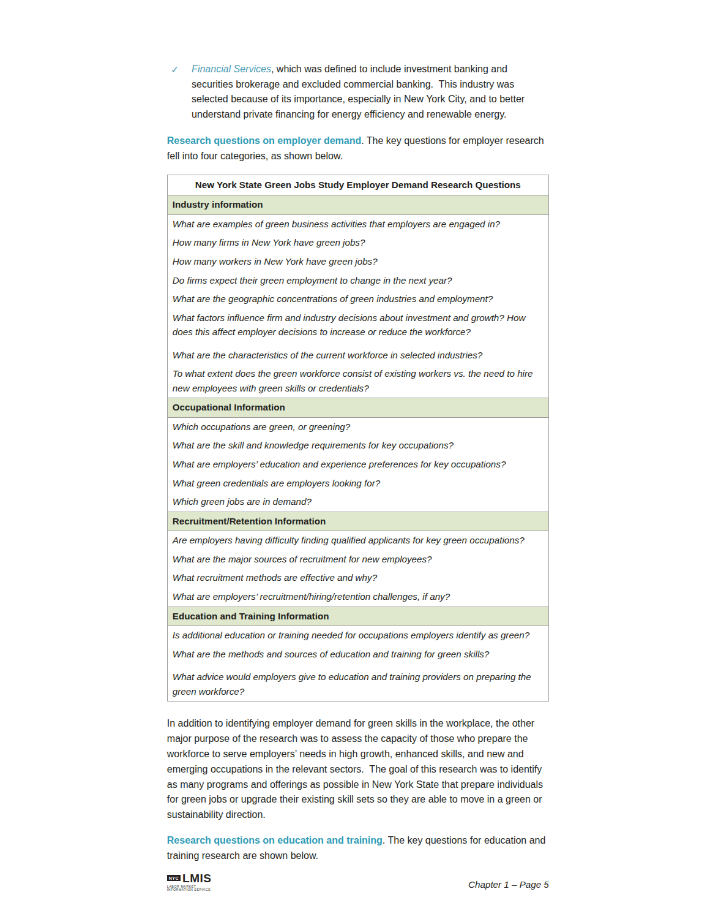✓ Financial Services, which was defined to include investment banking and securities brokerage and excluded commercial banking. This industry was selected because of its importance, especially in New York City, and to better understand private financing for energy efficiency and renewable energy.
Research questions on employer demand. The key questions for employer research fell into four categories, as shown below.
| New York State Green Jobs Study Employer Demand Research Questions |
| Industry information |
| What are examples of green business activities that employers are engaged in? |
| How many firms in New York have green jobs? |
| How many workers in New York have green jobs? |
| Do firms expect their green employment to change in the next year? |
| What are the geographic concentrations of green industries and employment? |
| What factors influence firm and industry decisions about investment and growth? How does this affect employer decisions to increase or reduce the workforce? |
| What are the characteristics of the current workforce in selected industries? |
| To what extent does the green workforce consist of existing workers vs. the need to hire new employees with green skills or credentials? |
| Occupational Information |
| Which occupations are green, or greening? |
| What are the skill and knowledge requirements for key occupations? |
| What are employers’ education and experience preferences for key occupations? |
| What green credentials are employers looking for? |
| Which green jobs are in demand? |
| Recruitment/Retention Information |
| Are employers having difficulty finding qualified applicants for key green occupations? |
| What are the major sources of recruitment for new employees? |
| What recruitment methods are effective and why? |
| What are employers’ recruitment/hiring/retention challenges, if any? |
| Education and Training Information |
| Is additional education or training needed for occupations employers identify as green? |
| What are the methods and sources of education and training for green skills? |
| What advice would employers give to education and training providers on preparing the green workforce? |
In addition to identifying employer demand for green skills in the workplace, the other major purpose of the research was to assess the capacity of those who prepare the workforce to serve employers’ needs in high growth, enhanced skills, and new and emerging occupations in the relevant sectors. The goal of this research was to identify as many programs and offerings as possible in New York State that prepare individuals for green jobs or upgrade their existing skill sets so they are able to move in a green or sustainability direction.
Research questions on education and training. The key questions for education and training research are shown below.
NYC LMIS Labor Market
Information Service Chapter 1 – Page 5